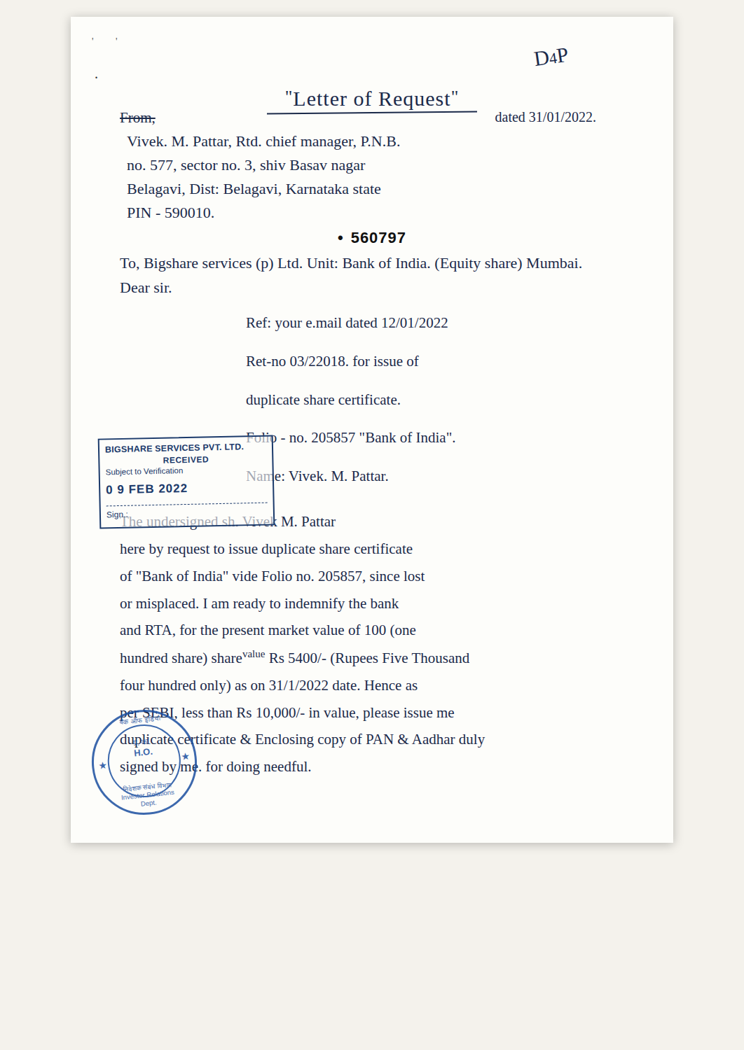' '
.
D4 P
"Letter of Request"
dated 31/01/2022.
From, Vivek. M. Pattar, Rtd. chief manager, P.N.B. no. 577, sector no. 3, shiv Basav nagar Belagavi, Dist: Belagavi, Karnataka state PIN - 590010.
•560797
To, Bigshare services (p) Ltd. Unit: Bank of India. (Equity share) Mumbai.
Dear sir.
Ref: your e.mail dated 12/01/2022
Ret-no 03/22018. for issue of
duplicate share certificate.
Folio - no. 205857 "Bank of India".
Name: Vivek. M. Pattar.
BIGSHARE SERVICES PVT. LTD.
RECEIVED
Subject to Verification
0 9 FEB 2022
Sign.:
The undersigned sh. Vivek M. Pattar
here by request to issue duplicate share certificate
of "Bank of India" vide Folio no. 205857, since lost
or misplaced. I am ready to indemnify the bank
and RTA, for the present market value of 100 (one
hundred share) sharevalue Rs 5400/- (Rupees Five Thousand
four hundred only) as on 31/1/2022 date. Hence as
per SEBI, less than Rs 10,000/- in value, please issue me
duplicate certificate & Enclosing copy of PAN & Aadhar duly
signed by me. for doing needful.
बैंक ऑफ इंडिया
★
★
प्र. का.
H.O.
निवेशक संबंध विभाग
Investor Relations
Dept.